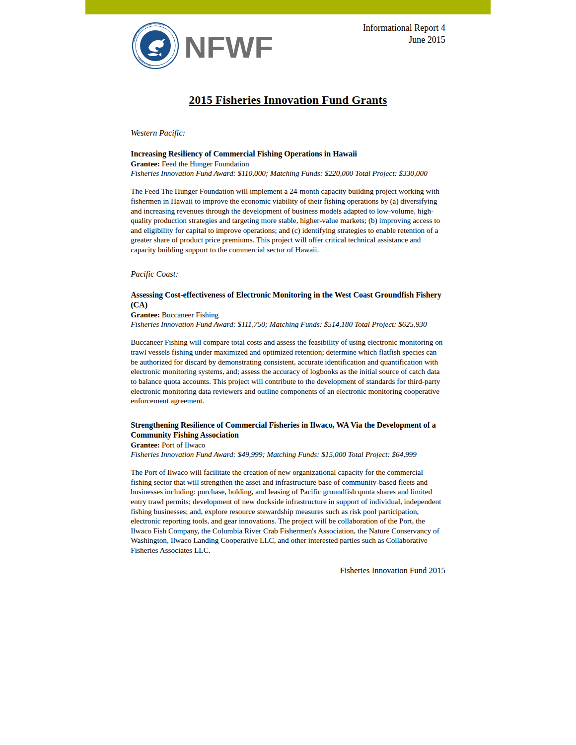NATIONAL FISH AND WILDLIFE FOUNDATION NFWF
Informational Report 4
June 2015
2015 Fisheries Innovation Fund Grants
Western Pacific:
Increasing Resiliency of Commercial Fishing Operations in Hawaii
Grantee: Feed the Hunger Foundation
Fisheries Innovation Fund Award: $110,000; Matching Funds: $220,000 Total Project: $330,000
The Feed The Hunger Foundation will implement a 24-month capacity building project working with fishermen in Hawaii to improve the economic viability of their fishing operations by (a) diversifying and increasing revenues through the development of business models adapted to low-volume, high-quality production strategies and targeting more stable, higher-value markets; (b) improving access to and eligibility for capital to improve operations; and (c) identifying strategies to enable retention of a greater share of product price premiums. This project will offer critical technical assistance and capacity building support to the commercial sector of Hawaii.
Pacific Coast:
Assessing Cost-effectiveness of Electronic Monitoring in the West Coast Groundfish Fishery (CA)
Grantee: Buccaneer Fishing
Fisheries Innovation Fund Award: $111,750; Matching Funds: $514,180 Total Project: $625,930
Buccaneer Fishing will compare total costs and assess the feasibility of using electronic monitoring on trawl vessels fishing under maximized and optimized retention; determine which flatfish species can be authorized for discard by demonstrating consistent, accurate identification and quantification with electronic monitoring systems, and; assess the accuracy of logbooks as the initial source of catch data to balance quota accounts. This project will contribute to the development of standards for third-party electronic monitoring data reviewers and outline components of an electronic monitoring cooperative enforcement agreement.
Strengthening Resilience of Commercial Fisheries in Ilwaco, WA Via the Development of a Community Fishing Association
Grantee: Port of Ilwaco
Fisheries Innovation Fund Award: $49,999; Matching Funds: $15,000 Total Project: $64,999
The Port of Ilwaco will facilitate the creation of new organizational capacity for the commercial fishing sector that will strengthen the asset and infrastructure base of community-based fleets and businesses including: purchase, holding, and leasing of Pacific groundfish quota shares and limited entry trawl permits; development of new dockside infrastructure in support of individual, independent fishing businesses; and, explore resource stewardship measures such as risk pool participation, electronic reporting tools, and gear innovations. The project will be collaboration of the Port, the Ilwaco Fish Company, the Columbia River Crab Fishermen's Association, the Nature Conservancy of Washington, Ilwaco Landing Cooperative LLC, and other interested parties such as Collaborative Fisheries Associates LLC.
Fisheries Innovation Fund 2015